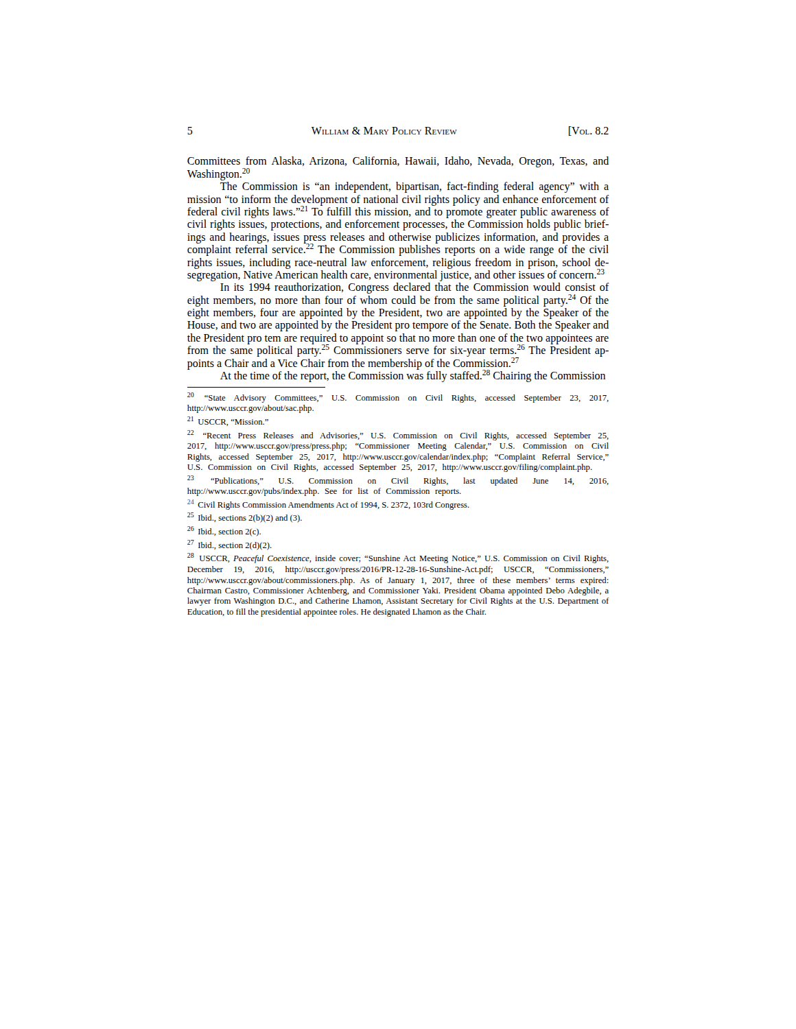5 William & Mary Policy Review [Vol. 8.2
Committees from Alaska, Arizona, California, Hawaii, Idaho, Nevada, Oregon, Texas, and Washington.20
The Commission is “an independent, bipartisan, fact-finding federal agency” with a mission “to inform the development of national civil rights policy and enhance enforcement of federal civil rights laws.”21 To fulfill this mission, and to promote greater public awareness of civil rights issues, protections, and enforcement processes, the Commission holds public briefings and hearings, issues press releases and otherwise publicizes information, and provides a complaint referral service.22 The Commission publishes reports on a wide range of the civil rights issues, including race-neutral law enforcement, religious freedom in prison, school desegregation, Native American health care, environmental justice, and other issues of concern.23
In its 1994 reauthorization, Congress declared that the Commission would consist of eight members, no more than four of whom could be from the same political party.24 Of the eight members, four are appointed by the President, two are appointed by the Speaker of the House, and two are appointed by the President pro tempore of the Senate. Both the Speaker and the President pro tem are required to appoint so that no more than one of the two appointees are from the same political party.25 Commissioners serve for six-year terms.26 The President appoints a Chair and a Vice Chair from the membership of the Commission.27
At the time of the report, the Commission was fully staffed.28 Chairing the Commission
20 “State Advisory Committees,” U.S. Commission on Civil Rights, accessed September 23, 2017, http://www.usccr.gov/about/sac.php.
21 USCCR, “Mission.”
22 “Recent Press Releases and Advisories,” U.S. Commission on Civil Rights, accessed September 25, 2017, http://www.usccr.gov/press/press.php; “Commissioner Meeting Calendar,” U.S. Commission on Civil Rights, accessed September 25, 2017, http://www.usccr.gov/calendar/index.php; “Complaint Referral Service,” U.S. Commission on Civil Rights, accessed September 25, 2017, http://www.usccr.gov/filing/complaint.php.
23 “Publications,” U.S. Commission on Civil Rights, last updated June 14, 2016, http://www.usccr.gov/pubs/index.php. See for list of Commission reports.
24 Civil Rights Commission Amendments Act of 1994, S. 2372, 103rd Congress.
25 Ibid., sections 2(b)(2) and (3).
26 Ibid., section 2(c).
27 Ibid., section 2(d)(2).
28 USCCR, Peaceful Coexistence, inside cover; “Sunshine Act Meeting Notice,” U.S. Commission on Civil Rights, December 19, 2016, http://usccr.gov/press/2016/PR-12-28-16-Sunshine-Act.pdf; USCCR, “Commissioners,” http://www.usccr.gov/about/commissioners.php. As of January 1, 2017, three of these members’ terms expired: Chairman Castro, Commissioner Achtenberg, and Commissioner Yaki. President Obama appointed Debo Adegbile, a lawyer from Washington D.C., and Catherine Lhamon, Assistant Secretary for Civil Rights at the U.S. Department of Education, to fill the presidential appointee roles. He designated Lhamon as the Chair.